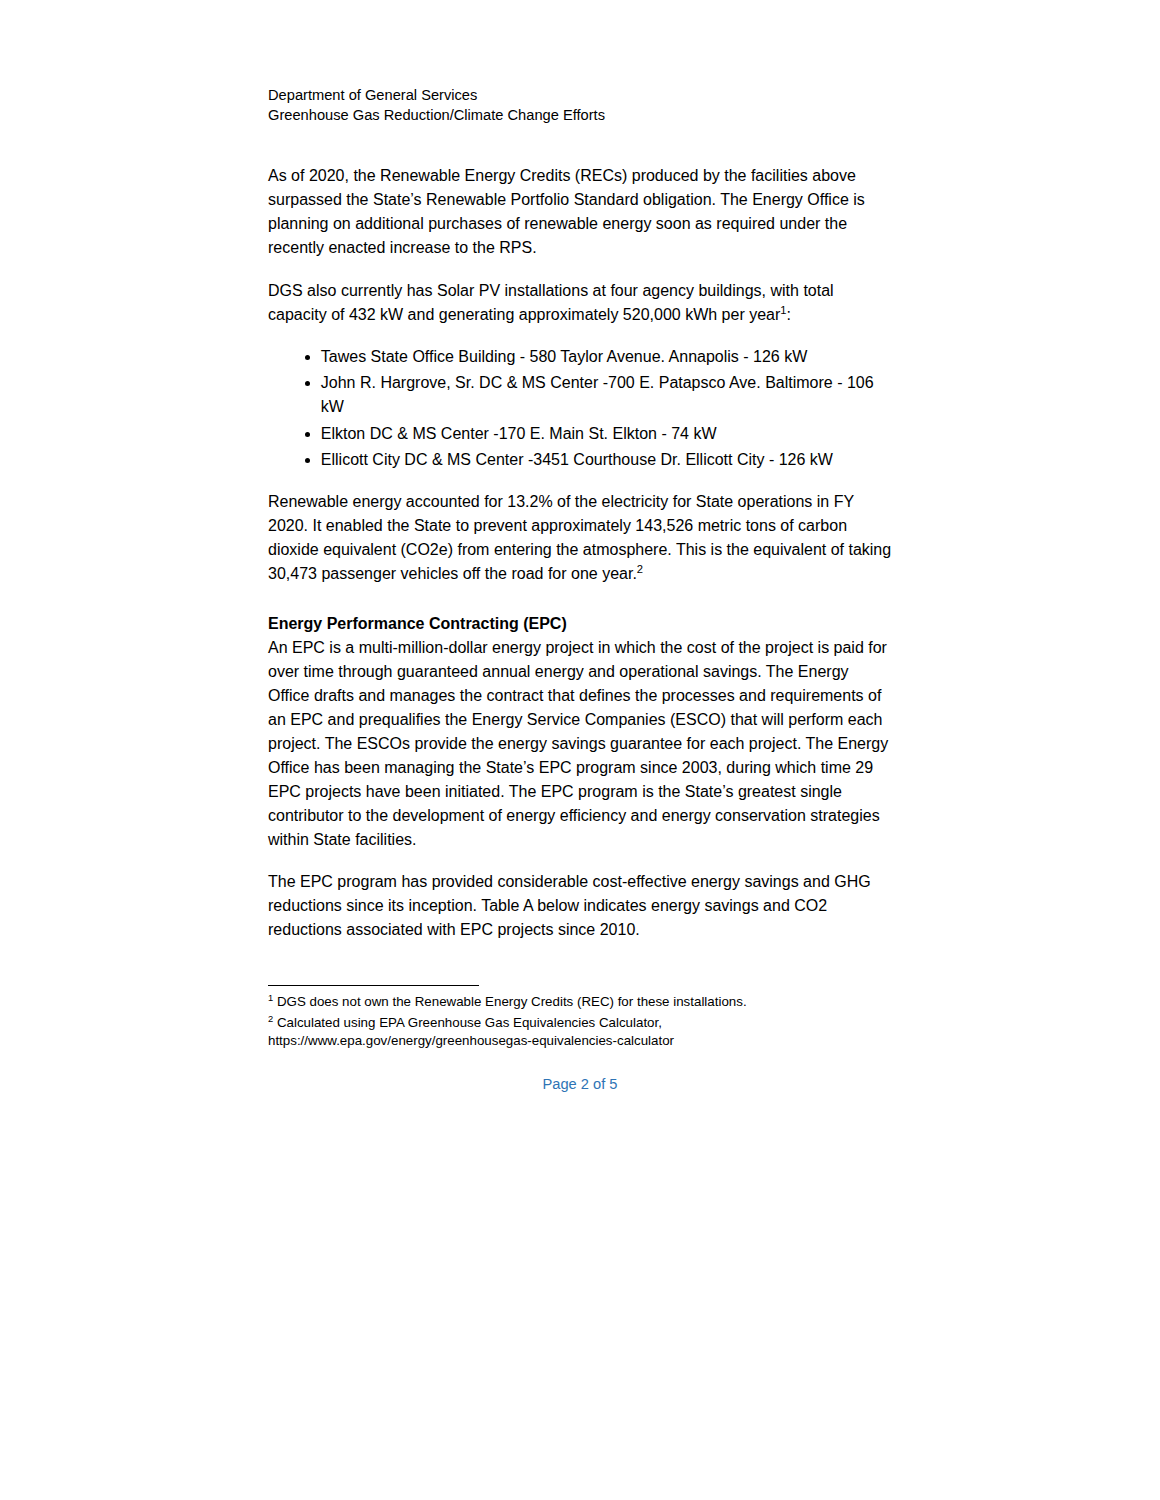Department of General Services
Greenhouse Gas Reduction/Climate Change Efforts
As of 2020, the Renewable Energy Credits (RECs) produced by the facilities above surpassed the State’s Renewable Portfolio Standard obligation. The Energy Office is planning on additional purchases of renewable energy soon as required under the recently enacted increase to the RPS.
DGS also currently has Solar PV installations at four agency buildings, with total capacity of 432 kW and generating approximately 520,000 kWh per year1:
Tawes State Office Building - 580 Taylor Avenue. Annapolis - 126 kW
John R. Hargrove, Sr. DC & MS Center -700 E. Patapsco Ave. Baltimore - 106 kW
Elkton DC & MS Center -170 E. Main St. Elkton - 74 kW
Ellicott City DC & MS Center -3451 Courthouse Dr. Ellicott City - 126 kW
Renewable energy accounted for 13.2% of the electricity for State operations in FY 2020. It enabled the State to prevent approximately 143,526 metric tons of carbon dioxide equivalent (CO2e) from entering the atmosphere. This is the equivalent of taking 30,473 passenger vehicles off the road for one year.2
Energy Performance Contracting (EPC)
An EPC is a multi-million-dollar energy project in which the cost of the project is paid for over time through guaranteed annual energy and operational savings. The Energy Office drafts and manages the contract that defines the processes and requirements of an EPC and prequalifies the Energy Service Companies (ESCO) that will perform each project. The ESCOs provide the energy savings guarantee for each project. The Energy Office has been managing the State’s EPC program since 2003, during which time 29 EPC projects have been initiated. The EPC program is the State’s greatest single contributor to the development of energy efficiency and energy conservation strategies within State facilities.
The EPC program has provided considerable cost-effective energy savings and GHG reductions since its inception. Table A below indicates energy savings and CO2 reductions associated with EPC projects since 2010.
1 DGS does not own the Renewable Energy Credits (REC) for these installations.
2 Calculated using EPA Greenhouse Gas Equivalencies Calculator, https://www.epa.gov/energy/greenhousegas-equivalencies-calculator
Page 2 of 5